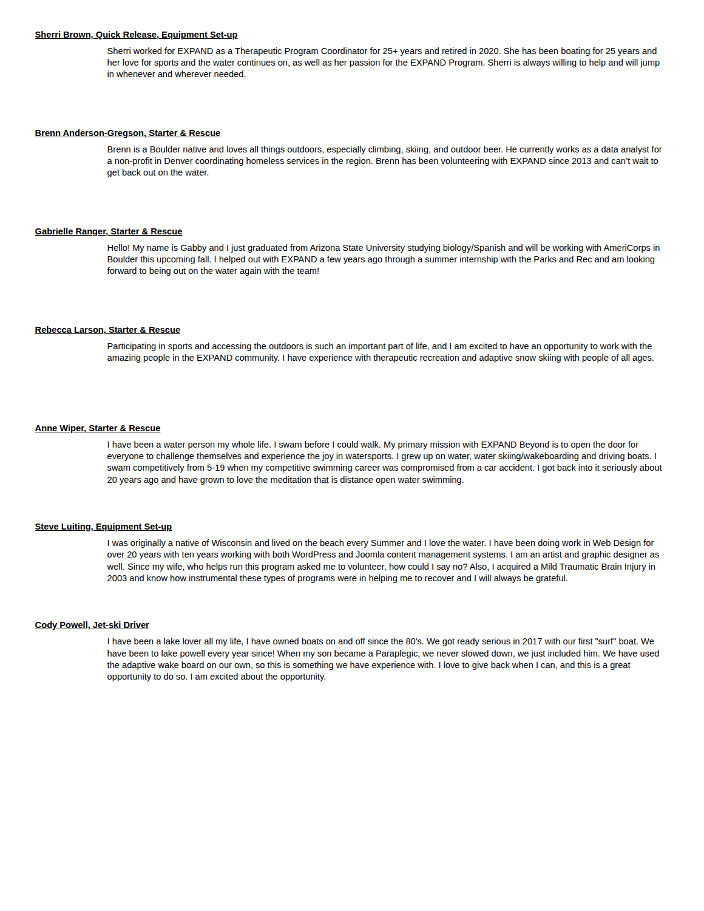Sherri Brown, Quick Release, Equipment Set-up
Sherri worked for EXPAND as a Therapeutic Program Coordinator for 25+ years and retired in 2020. She has been boating for 25 years and her love for sports and the water continues on, as well as her passion for the EXPAND Program. Sherri is always willing to help and will jump in whenever and wherever needed.
Brenn Anderson-Gregson, Starter & Rescue
Brenn is a Boulder native and loves all things outdoors, especially climbing, skiing, and outdoor beer. He currently works as a data analyst for a non-profit in Denver coordinating homeless services in the region. Brenn has been volunteering with EXPAND since 2013 and can’t wait to get back out on the water.
Gabrielle Ranger, Starter & Rescue
Hello! My name is Gabby and I just graduated from Arizona State University studying biology/Spanish and will be working with AmeriCorps in Boulder this upcoming fall. I helped out with EXPAND a few years ago through a summer internship with the Parks and Rec and am looking forward to being out on the water again with the team!
Rebecca Larson, Starter & Rescue
Participating in sports and accessing the outdoors is such an important part of life, and I am excited to have an opportunity to work with the amazing people in the EXPAND community. I have experience with therapeutic recreation and adaptive snow skiing with people of all ages.
Anne Wiper, Starter & Rescue
I have been a water person my whole life. I swam before I could walk. My primary mission with EXPAND Beyond is to open the door for everyone to challenge themselves and experience the joy in watersports. I grew up on water, water skiing/wakeboarding and driving boats. I swam competitively from 5-19 when my competitive swimming career was compromised from a car accident. I got back into it seriously about 20 years ago and have grown to love the meditation that is distance open water swimming.
Steve Luiting, Equipment Set-up
I was originally a native of Wisconsin and lived on the beach every Summer and I love the water. I have been doing work in Web Design for over 20 years with ten years working with both WordPress and Joomla content management systems. I am an artist and graphic designer as well. Since my wife, who helps run this program asked me to volunteer, how could I say no? Also, I acquired a Mild Traumatic Brain Injury in 2003 and know how instrumental these types of programs were in helping me to recover and I will always be grateful.
Cody Powell, Jet-ski Driver
I have been a lake lover all my life, I have owned boats on and off since the 80's. We got ready serious in 2017 with our first "surf" boat. We have been to lake powell every year since! When my son became a Paraplegic, we never slowed down, we just included him. We have used the adaptive wake board on our own, so this is something we have experience with. I love to give back when I can, and this is a great opportunity to do so. I am excited about the opportunity.